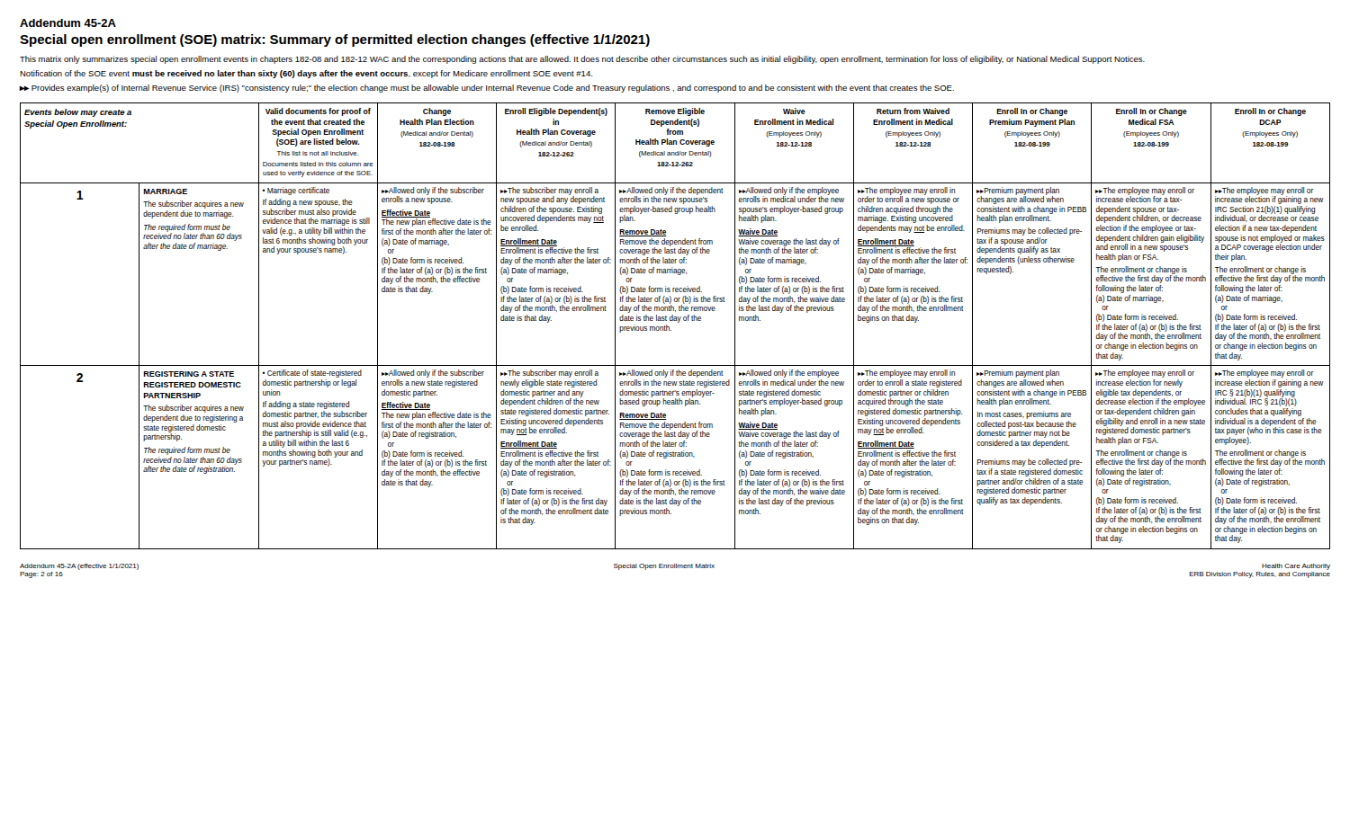Addendum 45-2A
Special open enrollment (SOE) matrix: Summary of permitted election changes (effective 1/1/2021)
This matrix only summarizes special open enrollment events in chapters 182-08 and 182-12 WAC and the corresponding actions that are allowed. It does not describe other circumstances such as initial eligibility, open enrollment, termination for loss of eligibility, or National Medical Support Notices.
Notification of the SOE event must be received no later than sixty (60) days after the event occurs, except for Medicare enrollment SOE event #14.
▸▸ Provides example(s) of Internal Revenue Service (IRS) "consistency rule;" the election change must be allowable under Internal Revenue Code and Treasury regulations , and correspond to and be consistent with the event that creates the SOE.
| Events below may create a Special Open Enrollment: | Valid documents for proof of the event that created the Special Open Enrollment (SOE) are listed below. This list is not all inclusive. Documents listed in this column are used to verify evidence of the SOE. | Change Health Plan Election (Medical and/or Dental) 182-08-198 | Enroll Eligible Dependent(s) in Health Plan Coverage (Medical and/or Dental) 182-12-262 | Remove Eligible Dependent(s) from Health Plan Coverage (Medical and/or Dental) 182-12-262 | Waive Enrollment in Medical (Employees Only) 182-12-128 | Return from Waived Enrollment in Medical (Employees Only) 182-12-128 | Enroll In or Change Premium Payment Plan (Employees Only) 182-08-199 | Enroll In or Change Medical FSA (Employees Only) 182-08-199 | Enroll In or Change DCAP (Employees Only) 182-08-199 |
| --- | --- | --- | --- | --- | --- | --- | --- | --- | --- |
| 1 | MARRIAGE The subscriber acquires a new dependent due to marriage. The required form must be received no later than 60 days after the date of marriage. | • Marriage certificate If adding a new spouse, the subscriber must also provide evidence that the marriage is still valid (e.g., a utility bill within the last 6 months showing both your and your spouse's name). | Allowed only if the subscriber enrolls a new spouse. Effective Date The new plan effective date is the first of the month after the later of: (a) Date of marriage, or (b) Date form is received. If the later of (a) or (b) is the first day of the month, the effective date is that day. | The subscriber may enroll a new spouse and any dependent children of the spouse. Existing uncovered dependents may not be enrolled. Enrollment Date Enrollment is effective the first day of the month after the later of: (a) Date of marriage, or (b) Date form is received. If the later of (a) or (b) is the first day of the month, the enrollment date is that day. | Allowed only if the dependent enrolls in the new spouse's employer-based group health plan. Remove Date Remove the dependent from coverage the last day of the month of the later of: (a) Date of marriage, or (b) Date form is received. If the later of (a) or (b) is the first day of the month, the remove date is the last day of the previous month. | Allowed only if the employee enrolls in medical under the new spouse's employer-based group health plan. Waive Date Waive coverage the last day of the month of the later of: (a) Date of marriage, or (b) Date form is received. If the later of (a) or (b) is the first day of the month, the waive date is the last day of the previous month. | The employee may enroll in order to enroll a new spouse or children acquired through the marriage. Existing uncovered dependents may not be enrolled. Enrollment Date Enrollment is effective the first day of the month after the later of: (a) Date of marriage, or (b) Date form is received. If the later of (a) or (b) is the first day of the month, the enrollment begins on that day. | Premium payment plan changes are allowed when consistent with a change in PEBB health plan enrollment. Premiums may be collected pre-tax if a spouse and/or dependents qualify as tax dependents (unless otherwise requested). | The employee may enroll or increase election for a tax-dependent spouse or tax-dependent children, or decrease election if the employee or tax-dependent children gain eligibility and enroll in a new spouse's health plan or FSA. The enrollment or change is effective the first day of the month following the later of: (a) Date of marriage, or (b) Date form is received. If the later of (a) or (b) is the first day of the month, the enrollment or change in election begins on that day. | The employee may enroll or increase election if gaining a new IRC Section 21(b)(1) qualifying individual, or decrease or cease election if a new tax-dependent spouse is not employed or makes a DCAP coverage election under their plan. The enrollment or change is effective the first day of the month following the later of: (a) Date of marriage, or (b) Date form is received. If the later of (a) or (b) is the first day of the month, the enrollment or change in election begins on that day. |
| 2 | REGISTERING A STATE REGISTERED DOMESTIC PARTNERSHIP The subscriber acquires a new dependent due to registering a state registered domestic partnership. The required form must be received no later than 60 days after the date of registration. | • Certificate of state-registered domestic partnership or legal union If adding a state registered domestic partner, the subscriber must also provide evidence that the partnership is still valid (e.g., a utility bill within the last 6 months showing both your and your partner's name). | Allowed only if the subscriber enrolls a new state registered domestic partner. Effective Date The new plan effective date is the first of the month after the later of: (a) Date of registration, or (b) Date form is received. If the later of (a) or (b) is the first day of the month, the effective date is that day. | The subscriber may enroll a newly eligible state registered domestic partner and any dependent children of the new state registered domestic partner. Existing uncovered dependents may not be enrolled. Enrollment Date Enrollment is effective the first day of the month after the later of: (a) Date of registration, or (b) Date form is received. If later of (a) or (b) is the first day of the month, the enrollment date is that day. | Allowed only if the dependent enrolls in the new state registered domestic partner's employer-based group health plan. Remove Date Remove the dependent from coverage the last day of the month of the later of: (a) Date of registration, or (b) Date form is received. If the later of (a) or (b) is the first day of the month, the remove date is the last day of the previous month. | Allowed only if the employee enrolls in medical under the new state registered domestic partner's employer-based group health plan. Waive Date Waive coverage the last day of the month of the later of: (a) Date of registration, or (b) Date form is received. If the later of (a) or (b) is the first day of the month, the waive date is the last day of the previous month. | The employee may enroll in order to enroll a state registered domestic partner or children acquired through the state registered domestic partnership. Existing uncovered dependents may not be enrolled. Enrollment Date Enrollment is effective the first day of month after the later of: (a) Date of registration, or (b) Date form is received. If the later of (a) or (b) is the first day of the month, the enrollment begins on that day. | Premium payment plan changes are allowed when consistent with a change in PEBB health plan enrollment. In most cases, premiums are collected post-tax because the domestic partner may not be considered a tax dependent. Premiums may be collected pre-tax if a state registered domestic partner and/or children of a state registered domestic partner qualify as tax dependents. | The employee may enroll or increase election for newly eligible tax dependents, or decrease election if the employee or tax-dependent children gain eligibility and enroll in a new state registered domestic partner's health plan or FSA. The enrollment or change is effective the first day of the month following the later of: (a) Date of registration, or (b) Date form is received. If the later of (a) or (b) is the first day of the month, the enrollment or change in election begins on that day. | The employee may enroll or increase election if gaining a new IRC § 21(b)(1) qualifying individual. IRC § 21(b)(1) concludes that a qualifying individual is a dependent of the tax payer (who in this case is the employee). The enrollment or change is effective the first day of the month following the later of: (a) Date of registration, or (b) Date form is received. If the later of (a) or (b) is the first day of the month, the enrollment or change in election begins on that day. |
Addendum 45-2A (effective 1/1/2021) Page: 2 of 16
Special Open Enrollment Matrix
Health Care Authority ERB Division Policy, Rules, and Compliance